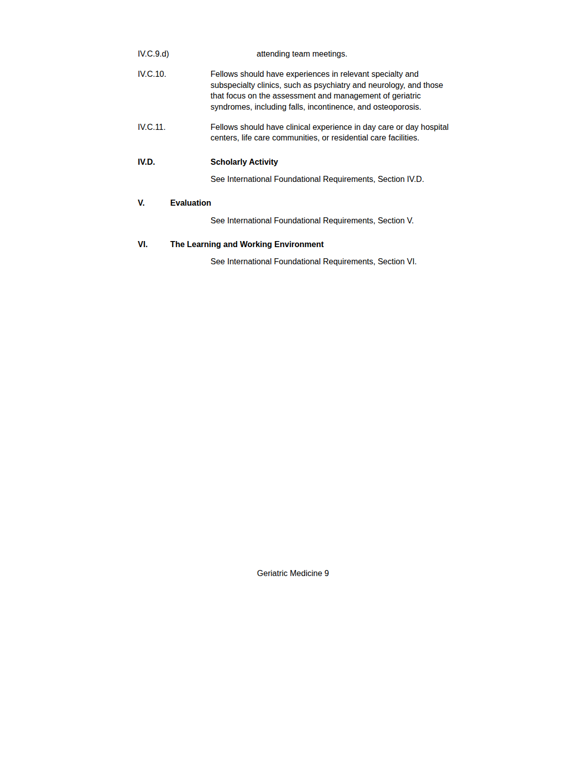IV.C.9.d)
attending team meetings.
IV.C.10.
Fellows should have experiences in relevant specialty and subspecialty clinics, such as psychiatry and neurology, and those that focus on the assessment and management of geriatric syndromes, including falls, incontinence, and osteoporosis.
IV.C.11.
Fellows should have clinical experience in day care or day hospital centers, life care communities, or residential care facilities.
IV.D.
Scholarly Activity
See International Foundational Requirements, Section IV.D.
V.
Evaluation
See International Foundational Requirements, Section V.
VI.
The Learning and Working Environment
See International Foundational Requirements, Section VI.
Geriatric Medicine 9